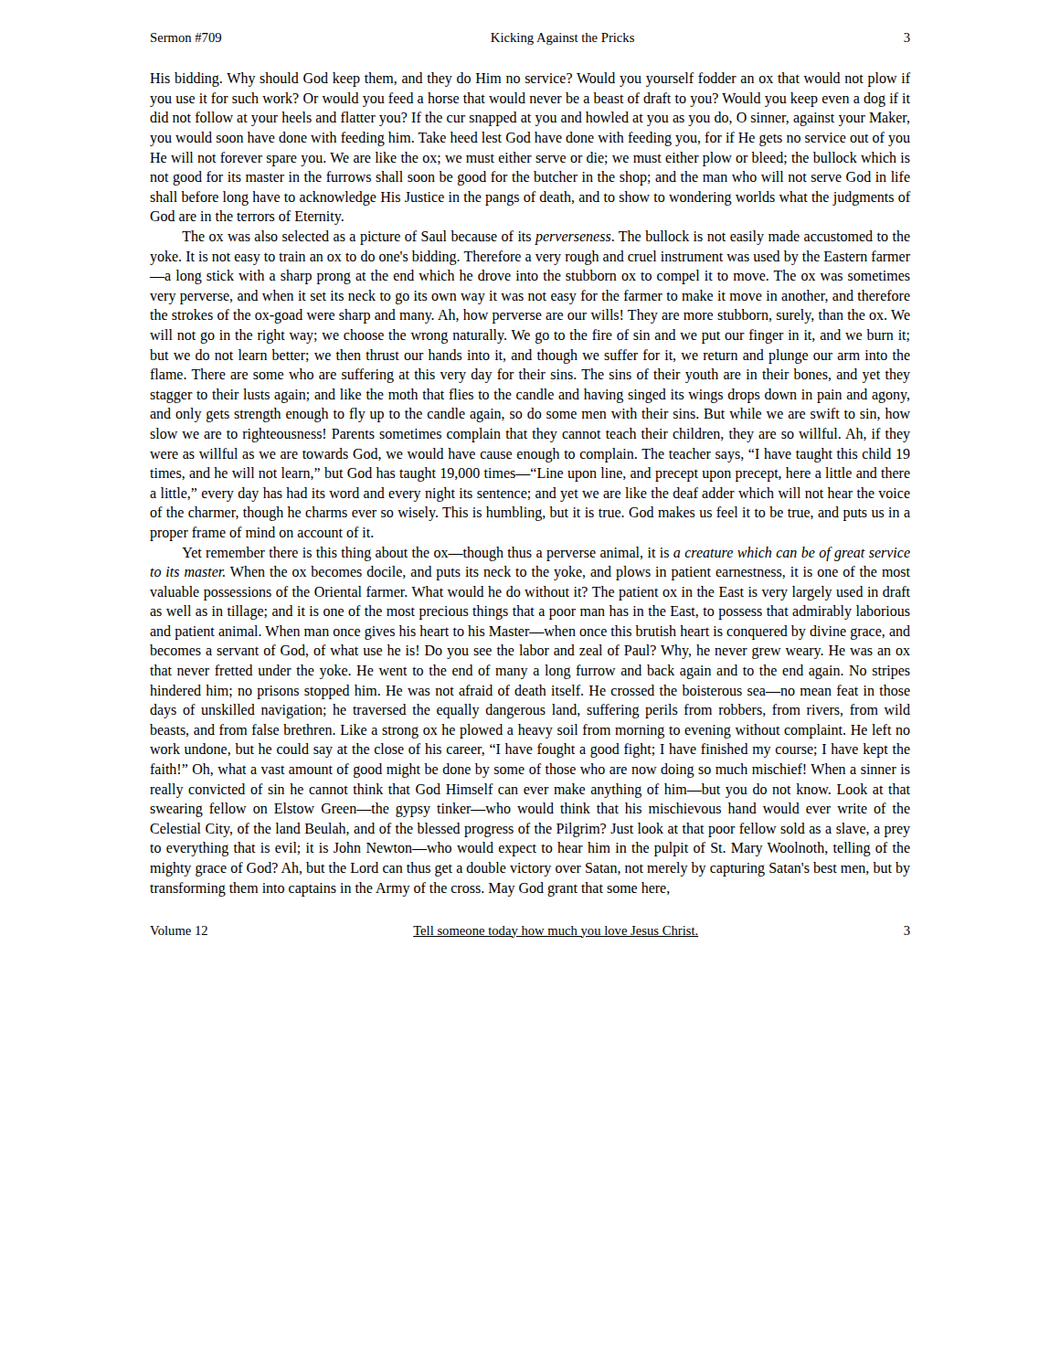Sermon #709 Kicking Against the Pricks 3
His bidding. Why should God keep them, and they do Him no service? Would you yourself fodder an ox that would not plow if you use it for such work? Or would you feed a horse that would never be a beast of draft to you? Would you keep even a dog if it did not follow at your heels and flatter you? If the cur snapped at you and howled at you as you do, O sinner, against your Maker, you would soon have done with feeding him. Take heed lest God have done with feeding you, for if He gets no service out of you He will not forever spare you. We are like the ox; we must either serve or die; we must either plow or bleed; the bullock which is not good for its master in the furrows shall soon be good for the butcher in the shop; and the man who will not serve God in life shall before long have to acknowledge His Justice in the pangs of death, and to show to wondering worlds what the judgments of God are in the terrors of Eternity.
The ox was also selected as a picture of Saul because of its perverseness. The bullock is not easily made accustomed to the yoke. It is not easy to train an ox to do one's bidding. Therefore a very rough and cruel instrument was used by the Eastern farmer—a long stick with a sharp prong at the end which he drove into the stubborn ox to compel it to move. The ox was sometimes very perverse, and when it set its neck to go its own way it was not easy for the farmer to make it move in another, and therefore the strokes of the ox-goad were sharp and many. Ah, how perverse are our wills! They are more stubborn, surely, than the ox. We will not go in the right way; we choose the wrong naturally. We go to the fire of sin and we put our finger in it, and we burn it; but we do not learn better; we then thrust our hands into it, and though we suffer for it, we return and plunge our arm into the flame. There are some who are suffering at this very day for their sins. The sins of their youth are in their bones, and yet they stagger to their lusts again; and like the moth that flies to the candle and having singed its wings drops down in pain and agony, and only gets strength enough to fly up to the candle again, so do some men with their sins. But while we are swift to sin, how slow we are to righteousness! Parents sometimes complain that they cannot teach their children, they are so willful. Ah, if they were as willful as we are towards God, we would have cause enough to complain. The teacher says, “I have taught this child 19 times, and he will not learn,” but God has taught 19,000 times—“Line upon line, and precept upon precept, here a little and there a little,” every day has had its word and every night its sentence; and yet we are like the deaf adder which will not hear the voice of the charmer, though he charms ever so wisely. This is humbling, but it is true. God makes us feel it to be true, and puts us in a proper frame of mind on account of it.
Yet remember there is this thing about the ox—though thus a perverse animal, it is a creature which can be of great service to its master. When the ox becomes docile, and puts its neck to the yoke, and plows in patient earnestness, it is one of the most valuable possessions of the Oriental farmer. What would he do without it? The patient ox in the East is very largely used in draft as well as in tillage; and it is one of the most precious things that a poor man has in the East, to possess that admirably laborious and patient animal. When man once gives his heart to his Master—when once this brutish heart is conquered by divine grace, and becomes a servant of God, of what use he is! Do you see the labor and zeal of Paul? Why, he never grew weary. He was an ox that never fretted under the yoke. He went to the end of many a long furrow and back again and to the end again. No stripes hindered him; no prisons stopped him. He was not afraid of death itself. He crossed the boisterous sea—no mean feat in those days of unskilled navigation; he traversed the equally dangerous land, suffering perils from robbers, from rivers, from wild beasts, and from false brethren. Like a strong ox he plowed a heavy soil from morning to evening without complaint. He left no work undone, but he could say at the close of his career, “I have fought a good fight; I have finished my course; I have kept the faith!” Oh, what a vast amount of good might be done by some of those who are now doing so much mischief! When a sinner is really convicted of sin he cannot think that God Himself can ever make anything of him—but you do not know. Look at that swearing fellow on Elstow Green—the gypsy tinker—who would think that his mischievous hand would ever write of the Celestial City, of the land Beulah, and of the blessed progress of the Pilgrim? Just look at that poor fellow sold as a slave, a prey to everything that is evil; it is John Newton—who would expect to hear him in the pulpit of St. Mary Woolnoth, telling of the mighty grace of God? Ah, but the Lord can thus get a double victory over Satan, not merely by capturing Satan's best men, but by transforming them into captains in the Army of the cross. May God grant that some here,
Volume 12 Tell someone today how much you love Jesus Christ. 3